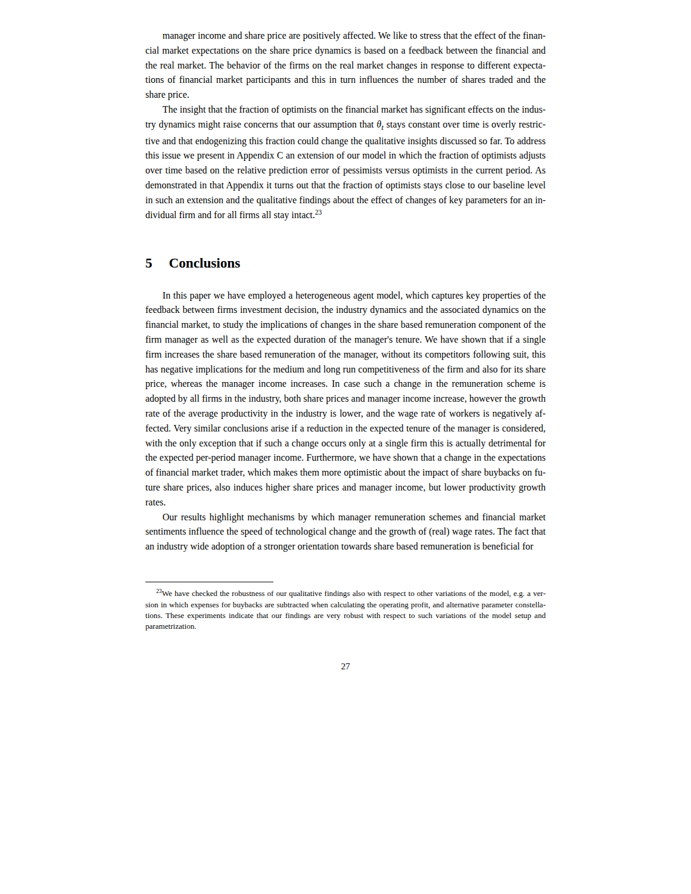manager income and share price are positively affected. We like to stress that the effect of the financial market expectations on the share price dynamics is based on a feedback between the financial and the real market. The behavior of the firms on the real market changes in response to different expectations of financial market participants and this in turn influences the number of shares traded and the share price.
The insight that the fraction of optimists on the financial market has significant effects on the industry dynamics might raise concerns that our assumption that θt stays constant over time is overly restrictive and that endogenizing this fraction could change the qualitative insights discussed so far. To address this issue we present in Appendix C an extension of our model in which the fraction of optimists adjusts over time based on the relative prediction error of pessimists versus optimists in the current period. As demonstrated in that Appendix it turns out that the fraction of optimists stays close to our baseline level in such an extension and the qualitative findings about the effect of changes of key parameters for an individual firm and for all firms all stay intact.23
5 Conclusions
In this paper we have employed a heterogeneous agent model, which captures key properties of the feedback between firms investment decision, the industry dynamics and the associated dynamics on the financial market, to study the implications of changes in the share based remuneration component of the firm manager as well as the expected duration of the manager's tenure. We have shown that if a single firm increases the share based remuneration of the manager, without its competitors following suit, this has negative implications for the medium and long run competitiveness of the firm and also for its share price, whereas the manager income increases. In case such a change in the remuneration scheme is adopted by all firms in the industry, both share prices and manager income increase, however the growth rate of the average productivity in the industry is lower, and the wage rate of workers is negatively affected. Very similar conclusions arise if a reduction in the expected tenure of the manager is considered, with the only exception that if such a change occurs only at a single firm this is actually detrimental for the expected per-period manager income. Furthermore, we have shown that a change in the expectations of financial market trader, which makes them more optimistic about the impact of share buybacks on future share prices, also induces higher share prices and manager income, but lower productivity growth rates.
Our results highlight mechanisms by which manager remuneration schemes and financial market sentiments influence the speed of technological change and the growth of (real) wage rates. The fact that an industry wide adoption of a stronger orientation towards share based remuneration is beneficial for
23We have checked the robustness of our qualitative findings also with respect to other variations of the model, e.g. a version in which expenses for buybacks are subtracted when calculating the operating profit, and alternative parameter constellations. These experiments indicate that our findings are very robust with respect to such variations of the model setup and parametrization.
27